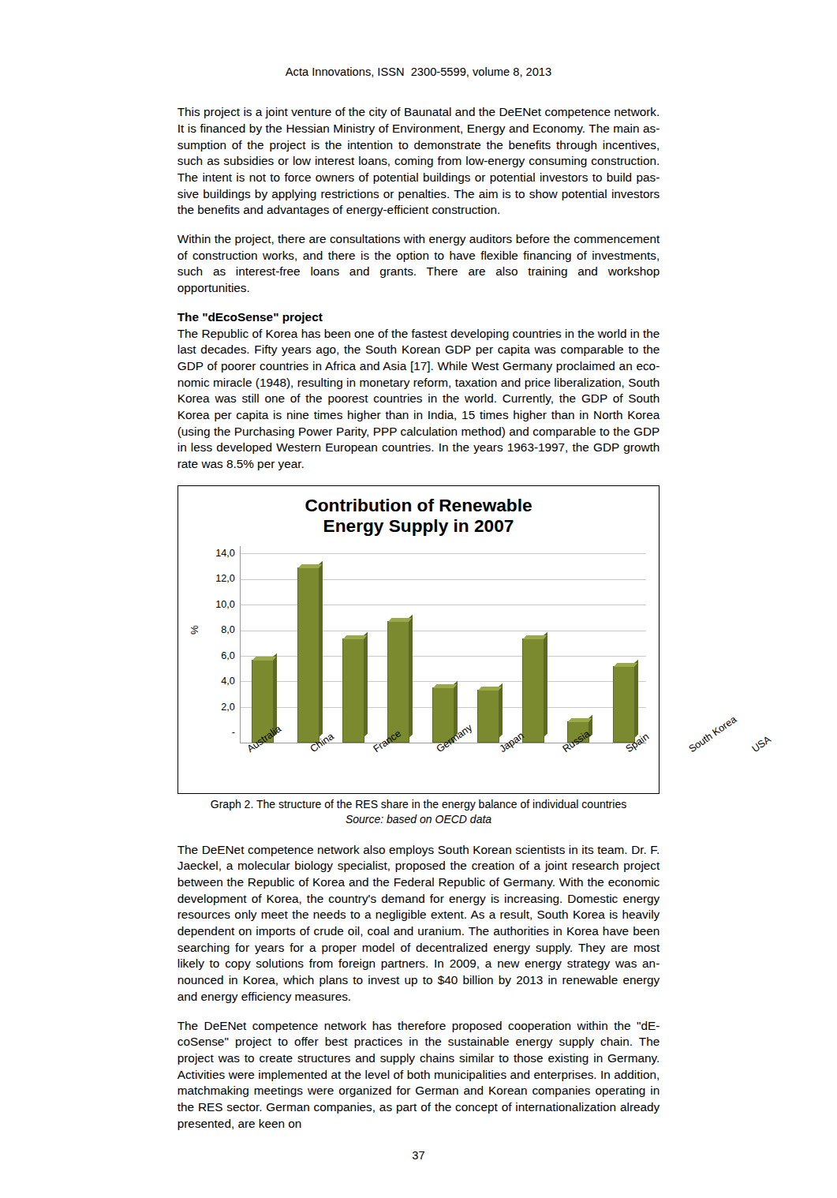Acta Innovations, ISSN 2300-5599, volume 8, 2013
This project is a joint venture of the city of Baunatal and the DeENet competence network. It is financed by the Hessian Ministry of Environment, Energy and Economy. The main assumption of the project is the intention to demonstrate the benefits through incentives, such as subsidies or low interest loans, coming from low-energy consuming construction. The intent is not to force owners of potential buildings or potential investors to build passive buildings by applying restrictions or penalties. The aim is to show potential investors the benefits and advantages of energy-efficient construction.
Within the project, there are consultations with energy auditors before the commencement of construction works, and there is the option to have flexible financing of investments, such as interest-free loans and grants. There are also training and workshop opportunities.
The "dEcoSense" project
The Republic of Korea has been one of the fastest developing countries in the world in the last decades. Fifty years ago, the South Korean GDP per capita was comparable to the GDP of poorer countries in Africa and Asia [17]. While West Germany proclaimed an economic miracle (1948), resulting in monetary reform, taxation and price liberalization, South Korea was still one of the poorest countries in the world. Currently, the GDP of South Korea per capita is nine times higher than in India, 15 times higher than in North Korea (using the Purchasing Power Parity, PPP calculation method) and comparable to the GDP in less developed Western European countries. In the years 1963-1997, the GDP growth rate was 8.5% per year.
Contribution of Renewable
Energy Supply in 2007
%
14,0 12,0 10,0 8,0 6,0 4,0 2,0 -
Australia China France Germany Japan Russia Spain South Korea USA
Graph 2. The structure of the RES share in the energy balance of individual countries
Source: based on OECD data
The DeENet competence network also employs South Korean scientists in its team. Dr. F. Jaeckel, a molecular biology specialist, proposed the creation of a joint research project between the Republic of Korea and the Federal Republic of Germany. With the economic development of Korea, the country's demand for energy is increasing. Domestic energy resources only meet the needs to a negligible extent. As a result, South Korea is heavily dependent on imports of crude oil, coal and uranium. The authorities in Korea have been searching for years for a proper model of decentralized energy supply. They are most likely to copy solutions from foreign partners. In 2009, a new energy strategy was announced in Korea, which plans to invest up to $40 billion by 2013 in renewable energy and energy efficiency measures.
The DeENet competence network has therefore proposed cooperation within the "dEcoSense" project to offer best practices in the sustainable energy supply chain. The project was to create structures and supply chains similar to those existing in Germany. Activities were implemented at the level of both municipalities and enterprises. In addition, matchmaking meetings were organized for German and Korean companies operating in the RES sector. German companies, as part of the concept of internationalization already presented, are keen on
37